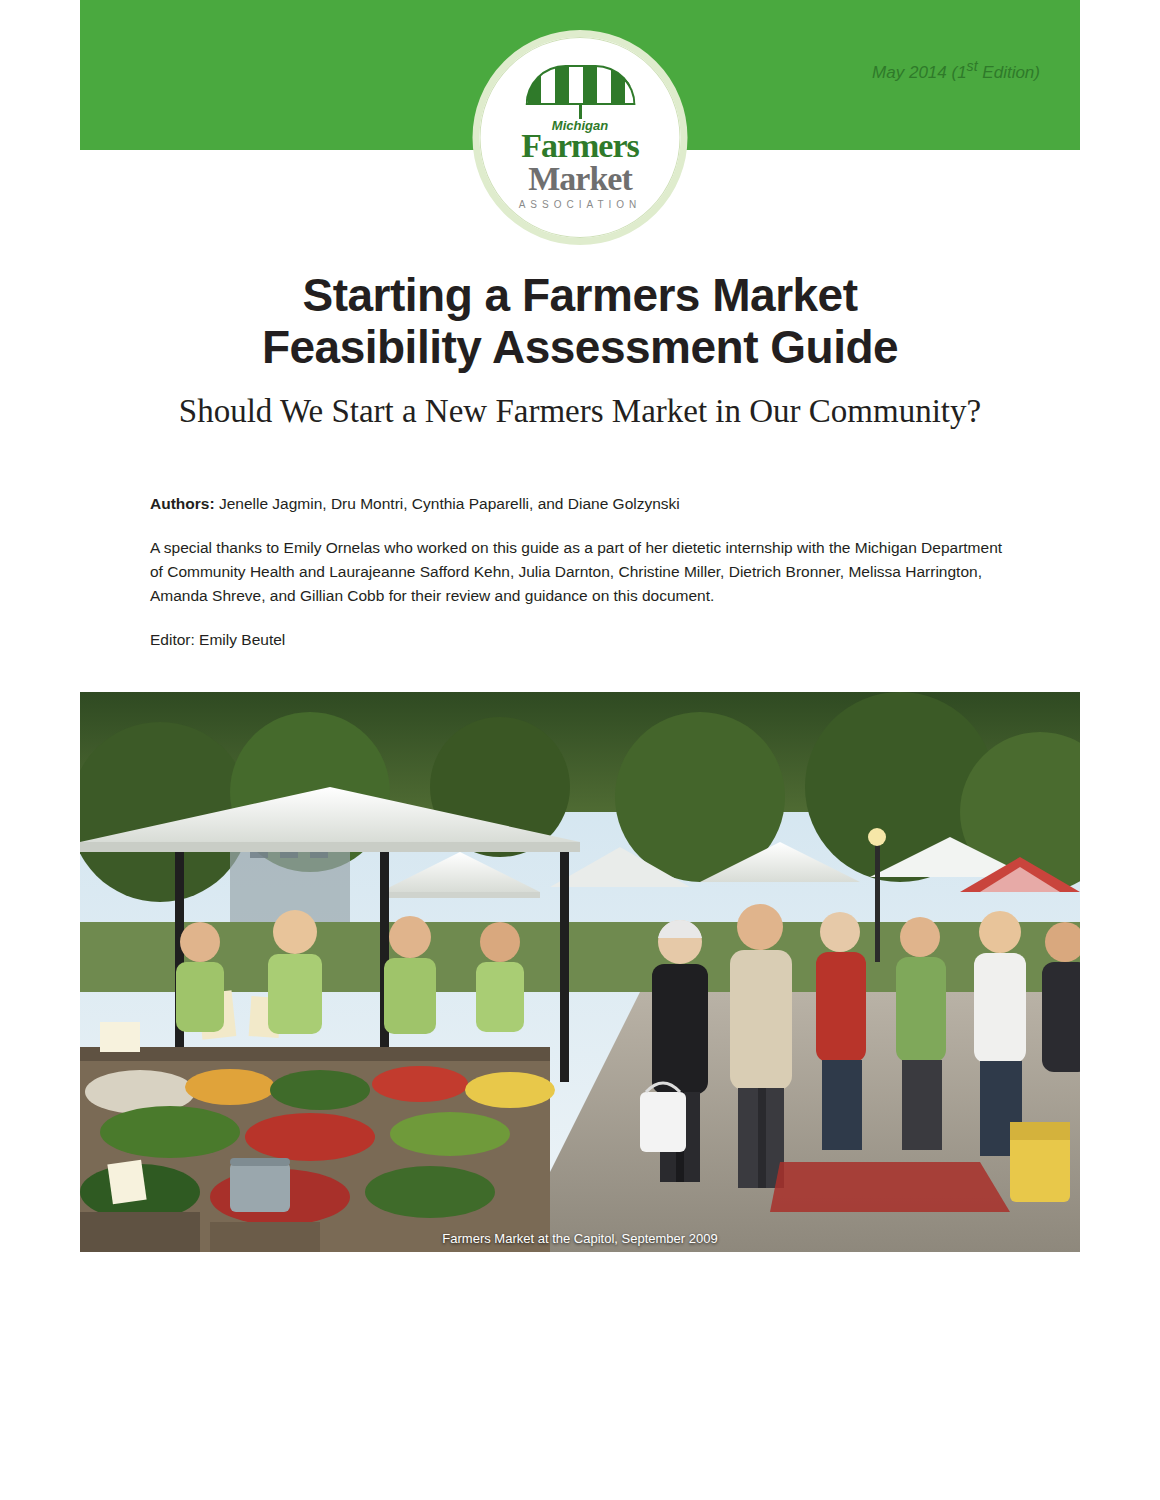Michigan
Farmers
Market
ASSOCIATION
May 2014 (1st Edition)
Starting a Farmers Market
Feasibility Assessment Guide
Should We Start a New Farmers Market in Our Community?
Authors: Jenelle Jagmin, Dru Montri, Cynthia Paparelli, and Diane Golzynski
A special thanks to Emily Ornelas who worked on this guide as a part of her dietetic internship with the Michigan Department of Community Health and Laurajeanne Safford Kehn, Julia Darnton, Christine Miller, Dietrich Bronner, Melissa Harrington, Amanda Shreve, and Gillian Cobb for their review and guidance on this document.
Editor: Emily Beutel
Farmers Market at the Capitol, September 2009